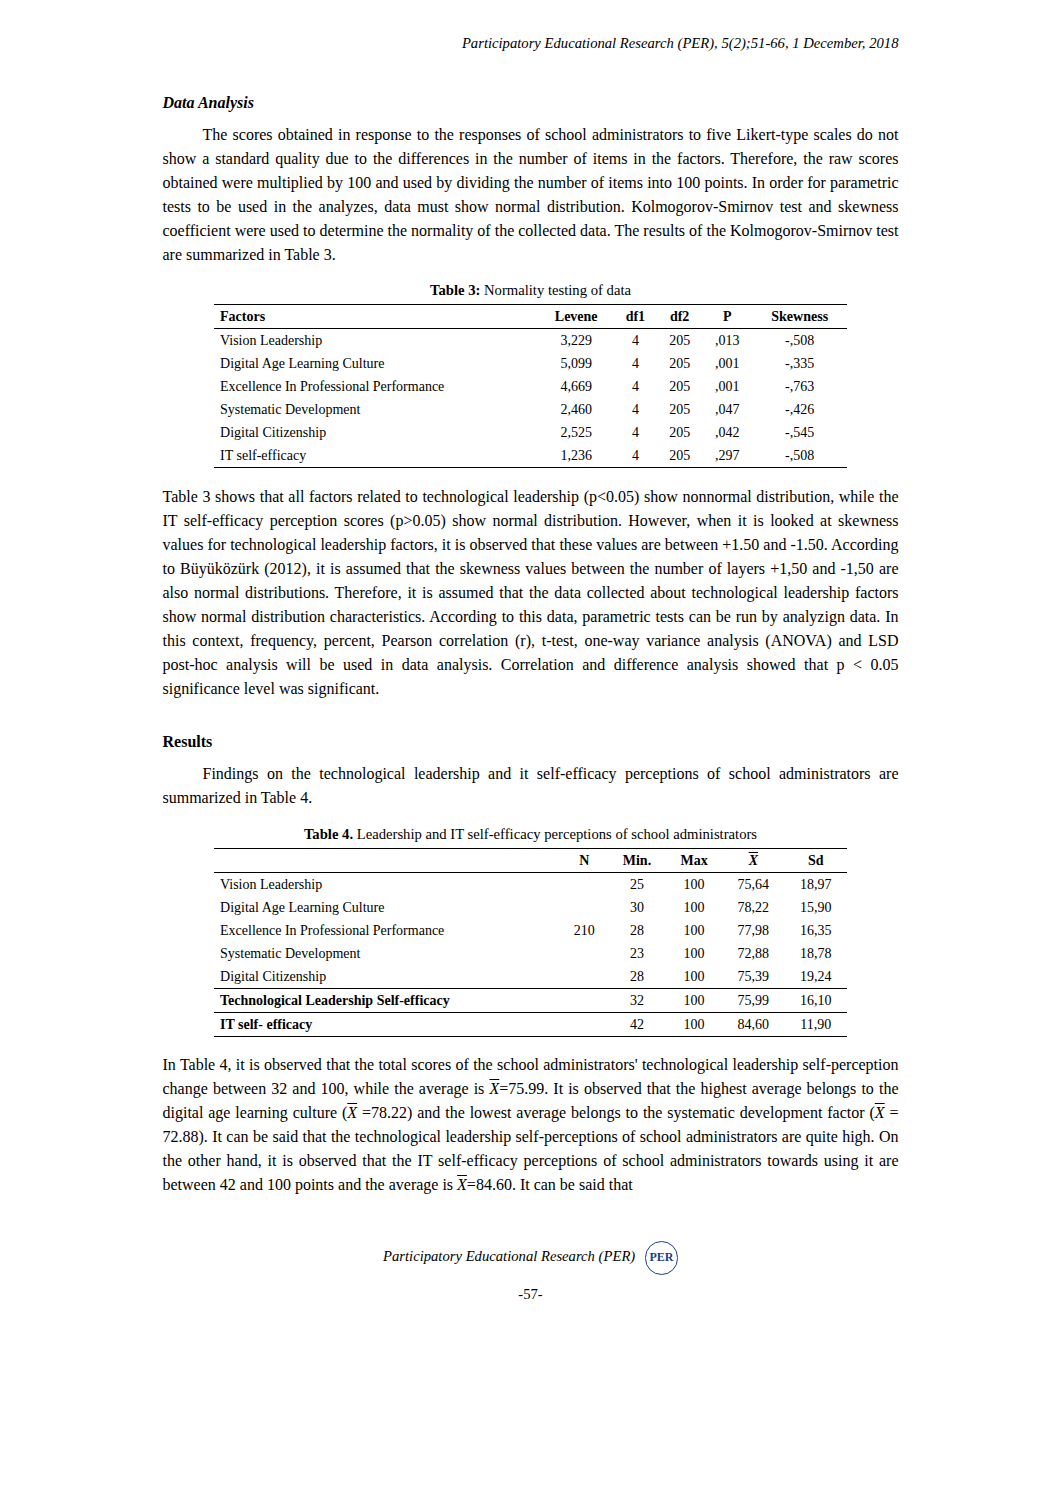Participatory Educational Research (PER), 5(2);51-66, 1 December, 2018
Data Analysis
The scores obtained in response to the responses of school administrators to five Likert-type scales do not show a standard quality due to the differences in the number of items in the factors. Therefore, the raw scores obtained were multiplied by 100 and used by dividing the number of items into 100 points. In order for parametric tests to be used in the analyzes, data must show normal distribution. Kolmogorov-Smirnov test and skewness coefficient were used to determine the normality of the collected data. The results of the Kolmogorov-Smirnov test are summarized in Table 3.
Table 3: Normality testing of data
| Factors | Levene | df1 | df2 | P | Skewness |
| --- | --- | --- | --- | --- | --- |
| Vision Leadership | 3,229 | 4 | 205 | ,013 | -,508 |
| Digital Age Learning Culture | 5,099 | 4 | 205 | ,001 | -,335 |
| Excellence In Professional Performance | 4,669 | 4 | 205 | ,001 | -,763 |
| Systematic Development | 2,460 | 4 | 205 | ,047 | -,426 |
| Digital Citizenship | 2,525 | 4 | 205 | ,042 | -,545 |
| IT self-efficacy | 1,236 | 4 | 205 | ,297 | -,508 |
Table 3 shows that all factors related to technological leadership (p<0.05) show nonnormal distribution, while the IT self-efficacy perception scores (p>0.05) show normal distribution. However, when it is looked at skewness values for technological leadership factors, it is observed that these values are between +1.50 and -1.50. According to Büyüközürk (2012), it is assumed that the skewness values between the number of layers +1,50 and -1,50 are also normal distributions. Therefore, it is assumed that the data collected about technological leadership factors show normal distribution characteristics. According to this data, parametric tests can be run by analyzign data. In this context, frequency, percent, Pearson correlation (r), t-test, one-way variance analysis (ANOVA) and LSD post-hoc analysis will be used in data analysis. Correlation and difference analysis showed that p < 0.05 significance level was significant.
Results
Findings on the technological leadership and it self-efficacy perceptions of school administrators are summarized in Table 4.
Table 4. Leadership and IT self-efficacy perceptions of school administrators
| | N | Min. | Max | X | Sd |
| --- | --- | --- | --- | --- | --- |
| Vision Leadership | 210 | 25 | 100 | 75,64 | 18,97 |
| Digital Age Learning Culture | 30 | 100 | 78,22 | 15,90 |
| Excellence In Professional Performance | 28 | 100 | 77,98 | 16,35 |
| Systematic Development | 23 | 100 | 72,88 | 18,78 |
| Digital Citizenship | 28 | 100 | 75,39 | 19,24 |
| Technological Leadership Self-efficacy | | 32 | 100 | 75,99 | 16,10 |
| IT self- efficacy | | 42 | 100 | 84,60 | 11,90 |
In Table 4, it is observed that the total scores of the school administrators' technological leadership self-perception change between 32 and 100, while the average is X=75.99. It is observed that the highest average belongs to the digital age learning culture (X =78.22) and the lowest average belongs to the systematic development factor (X = 72.88). It can be said that the technological leadership self-perceptions of school administrators are quite high. On the other hand, it is observed that the IT self-efficacy perceptions of school administrators towards using it are between 42 and 100 points and the average is X=84.60. It can be said that
Participatory Educational Research (PER)PER
-57-